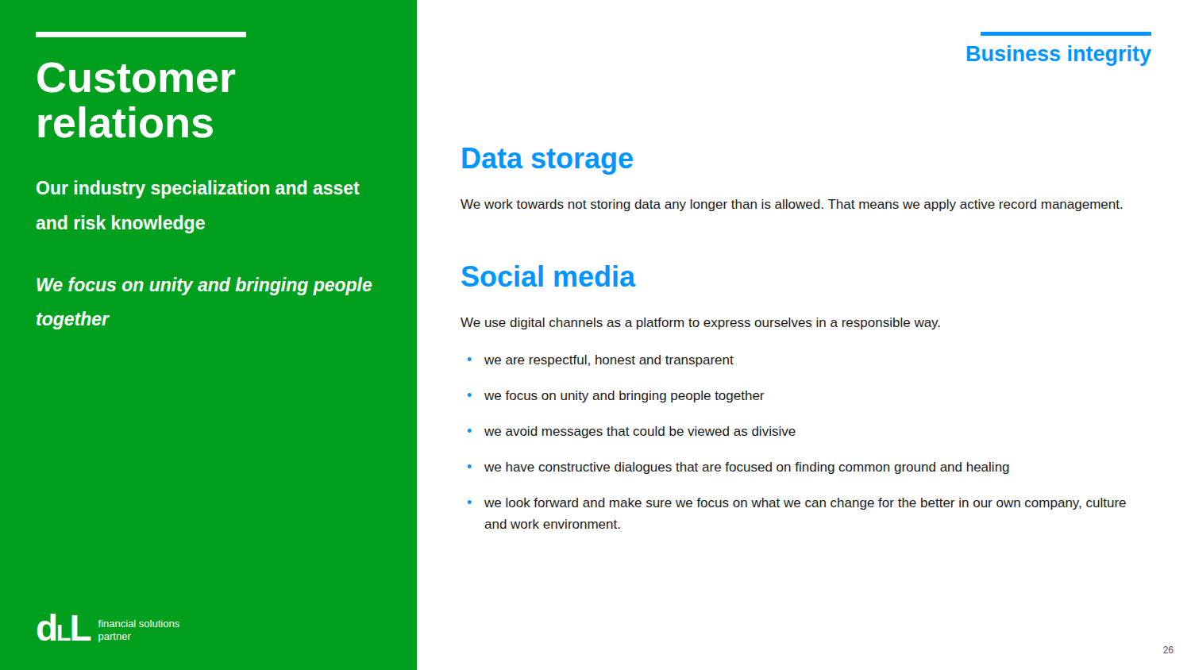Customer relations
Our industry specialization and asset and risk knowledge
We focus on unity and bringing people together
dLL
financial solutions
partner
Business integrity
Data storage
We work towards not storing data any longer than is allowed. That means we apply active record management.
Social media
We use digital channels as a platform to express ourselves in a responsible way.
we are respectful, honest and transparent
we focus on unity and bringing people together
we avoid messages that could be viewed as divisive
we have constructive dialogues that are focused on finding common ground and healing
we look forward and make sure we focus on what we can change for the better in our own company, culture and work environment.
26